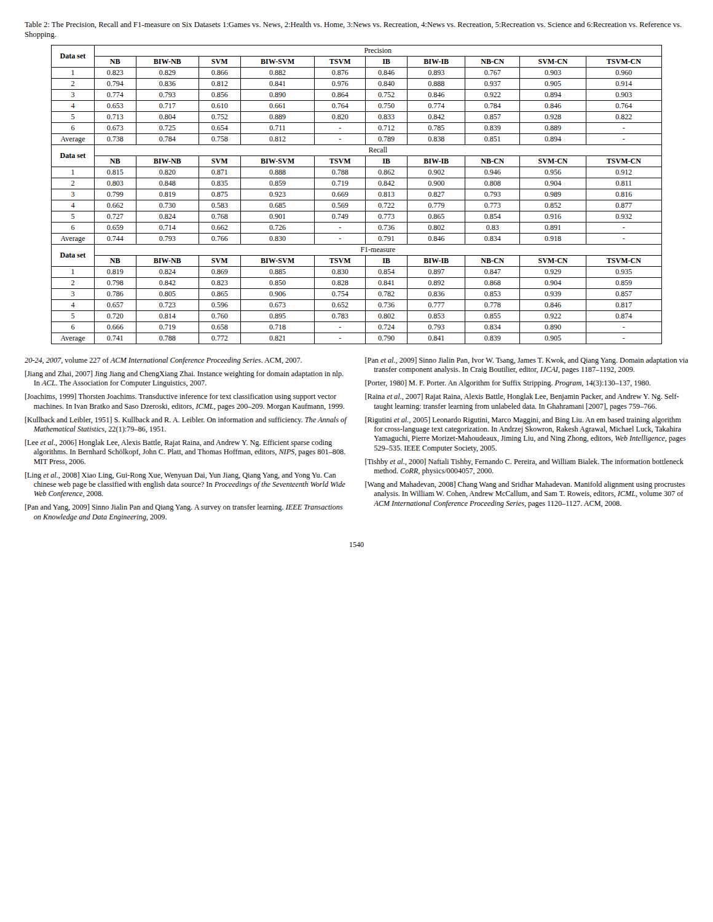Table 2: The Precision, Recall and F1-measure on Six Datasets 1:Games vs. News, 2:Health vs. Home, 3:News vs. Recreation, 4:News vs. Recreation, 5:Recreation vs. Science and 6:Recreation vs. Reference vs. Shopping.
| Data set | Precision |
| --- | --- |
| NB | BIW-NB | SVM | BIW-SVM | TSVM | IB | BIW-IB | NB-CN | SVM-CN | TSVM-CN |
| 1 | 0.823 | 0.829 | 0.866 | 0.882 | 0.876 | 0.846 | 0.893 | 0.767 | 0.903 | 0.960 |
| 2 | 0.794 | 0.836 | 0.812 | 0.841 | 0.976 | 0.840 | 0.888 | 0.937 | 0.905 | 0.914 |
| 3 | 0.774 | 0.793 | 0.856 | 0.890 | 0.864 | 0.752 | 0.846 | 0.922 | 0.894 | 0.903 |
| 4 | 0.653 | 0.717 | 0.610 | 0.661 | 0.764 | 0.750 | 0.774 | 0.784 | 0.846 | 0.764 |
| 5 | 0.713 | 0.804 | 0.752 | 0.889 | 0.820 | 0.833 | 0.842 | 0.857 | 0.928 | 0.822 |
| 6 | 0.673 | 0.725 | 0.654 | 0.711 | - | 0.712 | 0.785 | 0.839 | 0.889 | - |
| Average | 0.738 | 0.784 | 0.758 | 0.812 | - | 0.789 | 0.838 | 0.851 | 0.894 | - |
| Data set | Recall |
| NB | BIW-NB | SVM | BIW-SVM | TSVM | IB | BIW-IB | NB-CN | SVM-CN | TSVM-CN |
| 1 | 0.815 | 0.820 | 0.871 | 0.888 | 0.788 | 0.862 | 0.902 | 0.946 | 0.956 | 0.912 |
| 2 | 0.803 | 0.848 | 0.835 | 0.859 | 0.719 | 0.842 | 0.900 | 0.808 | 0.904 | 0.811 |
| 3 | 0.799 | 0.819 | 0.875 | 0.923 | 0.669 | 0.813 | 0.827 | 0.793 | 0.989 | 0.816 |
| 4 | 0.662 | 0.730 | 0.583 | 0.685 | 0.569 | 0.722 | 0.779 | 0.773 | 0.852 | 0.877 |
| 5 | 0.727 | 0.824 | 0.768 | 0.901 | 0.749 | 0.773 | 0.865 | 0.854 | 0.916 | 0.932 |
| 6 | 0.659 | 0.714 | 0.662 | 0.726 | - | 0.736 | 0.802 | 0.83 | 0.891 | - |
| Average | 0.744 | 0.793 | 0.766 | 0.830 | - | 0.791 | 0.846 | 0.834 | 0.918 | - |
| Data set | F1-measure |
| NB | BIW-NB | SVM | BIW-SVM | TSVM | IB | BIW-IB | NB-CN | SVM-CN | TSVM-CN |
| 1 | 0.819 | 0.824 | 0.869 | 0.885 | 0.830 | 0.854 | 0.897 | 0.847 | 0.929 | 0.935 |
| 2 | 0.798 | 0.842 | 0.823 | 0.850 | 0.828 | 0.841 | 0.892 | 0.868 | 0.904 | 0.859 |
| 3 | 0.786 | 0.805 | 0.865 | 0.906 | 0.754 | 0.782 | 0.836 | 0.853 | 0.939 | 0.857 |
| 4 | 0.657 | 0.723 | 0.596 | 0.673 | 0.652 | 0.736 | 0.777 | 0.778 | 0.846 | 0.817 |
| 5 | 0.720 | 0.814 | 0.760 | 0.895 | 0.783 | 0.802 | 0.853 | 0.855 | 0.922 | 0.874 |
| 6 | 0.666 | 0.719 | 0.658 | 0.718 | - | 0.724 | 0.793 | 0.834 | 0.890 | - |
| Average | 0.741 | 0.788 | 0.772 | 0.821 | - | 0.790 | 0.841 | 0.839 | 0.905 | - |
20-24, 2007, volume 227 of ACM International Conference Proceeding Series. ACM, 2007.
[Jiang and Zhai, 2007] Jing Jiang and ChengXiang Zhai. Instance weighting for domain adaptation in nlp. In ACL. The Association for Computer Linguistics, 2007.
[Joachims, 1999] Thorsten Joachims. Transductive inference for text classification using support vector machines. In Ivan Bratko and Saso Dzeroski, editors, ICML, pages 200–209. Morgan Kaufmann, 1999.
[Kullback and Leibler, 1951] S. Kullback and R. A. Leibler. On information and sufficiency. The Annals of Mathematical Statistics, 22(1):79–86, 1951.
[Lee et al., 2006] Honglak Lee, Alexis Battle, Rajat Raina, and Andrew Y. Ng. Efficient sparse coding algorithms. In Bernhard Schölkopf, John C. Platt, and Thomas Hoffman, editors, NIPS, pages 801–808. MIT Press, 2006.
[Ling et al., 2008] Xiao Ling, Gui-Rong Xue, Wenyuan Dai, Yun Jiang, Qiang Yang, and Yong Yu. Can chinese web page be classified with english data source? In Proceedings of the Seventeenth World Wide Web Conference, 2008.
[Pan and Yang, 2009] Sinno Jialin Pan and Qiang Yang. A survey on transfer learning. IEEE Transactions on Knowledge and Data Engineering, 2009.
[Pan et al., 2009] Sinno Jialin Pan, Ivor W. Tsang, James T. Kwok, and Qiang Yang. Domain adaptation via transfer component analysis. In Craig Boutilier, editor, IJCAI, pages 1187–1192, 2009.
[Porter, 1980] M. F. Porter. An Algorithm for Suffix Stripping. Program, 14(3):130–137, 1980.
[Raina et al., 2007] Rajat Raina, Alexis Battle, Honglak Lee, Benjamin Packer, and Andrew Y. Ng. Self-taught learning: transfer learning from unlabeled data. In Ghahramani [2007], pages 759–766.
[Rigutini et al., 2005] Leonardo Rigutini, Marco Maggini, and Bing Liu. An em based training algorithm for cross-language text categorization. In Andrzej Skowron, Rakesh Agrawal, Michael Luck, Takahira Yamaguchi, Pierre Morizet-Mahoudeaux, Jiming Liu, and Ning Zhong, editors, Web Intelligence, pages 529–535. IEEE Computer Society, 2005.
[Tishby et al., 2000] Naftali Tishby, Fernando C. Pereira, and William Bialek. The information bottleneck method. CoRR, physics/0004057, 2000.
[Wang and Mahadevan, 2008] Chang Wang and Sridhar Mahadevan. Manifold alignment using procrustes analysis. In William W. Cohen, Andrew McCallum, and Sam T. Roweis, editors, ICML, volume 307 of ACM International Conference Proceeding Series, pages 1120–1127. ACM, 2008.
1540